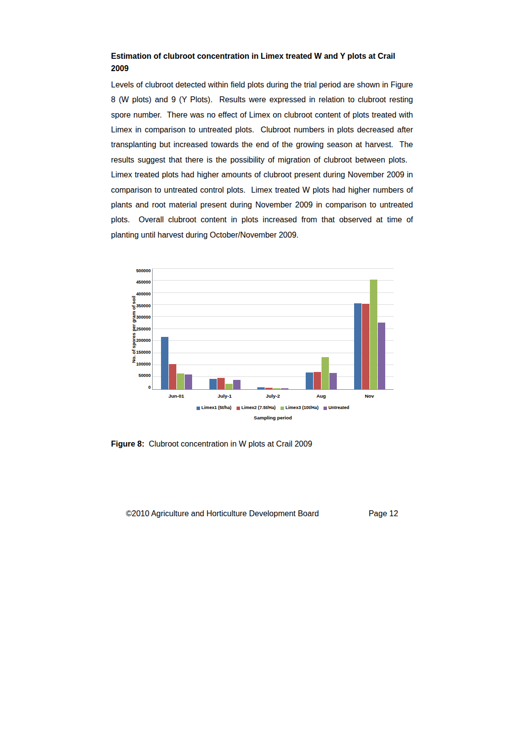Estimation of clubroot concentration in Limex treated W and Y plots at Crail 2009
Levels of clubroot detected within field plots during the trial period are shown in Figure 8 (W plots) and 9 (Y Plots). Results were expressed in relation to clubroot resting spore number. There was no effect of Limex on clubroot content of plots treated with Limex in comparison to untreated plots. Clubroot numbers in plots decreased after transplanting but increased towards the end of the growing season at harvest. The results suggest that there is the possibility of migration of clubroot between plots. Limex treated plots had higher amounts of clubroot present during November 2009 in comparison to untreated control plots. Limex treated W plots had higher numbers of plants and root material present during November 2009 in comparison to untreated plots. Overall clubroot content in plots increased from that observed at time of planting until harvest during October/November 2009.
No. of spores per gram of soil
500000 450000 400000 350000 300000 250000 200000 150000 100000 50000 0
Jun-01 July-1 July-2 Aug Nov
Limex1 (5t/ha) Limex2 (7.5t/Ha) Limex3 (10t/Ha) Untreated
Sampling period
Figure 8: Clubroot concentration in W plots at Crail 2009
©2010 Agriculture and Horticulture Development Board Page 12